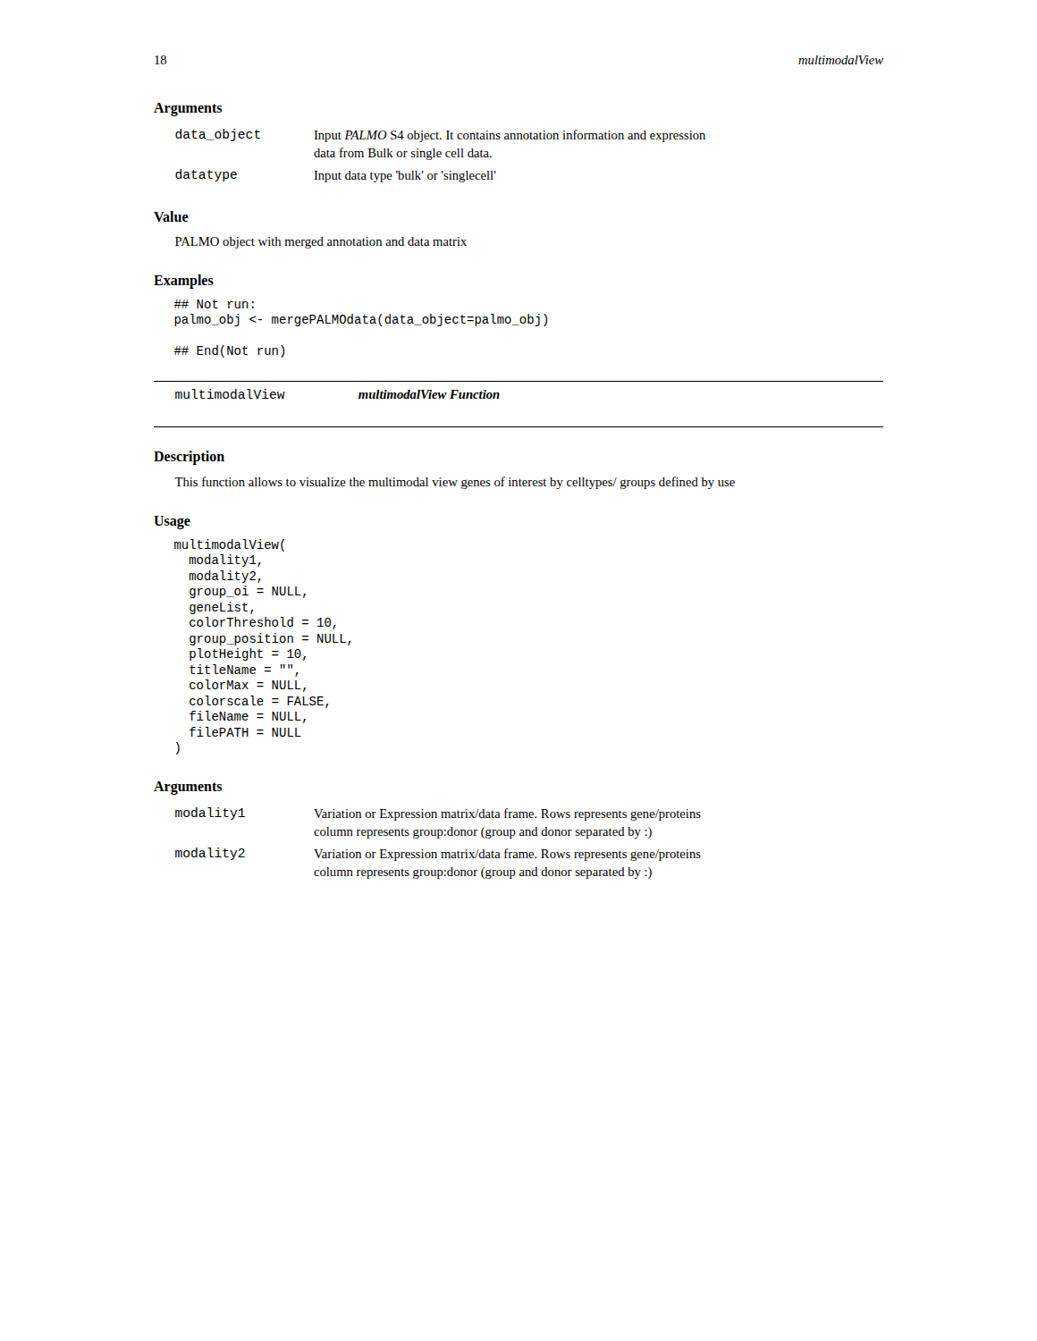18 multimodalView
Arguments
| data_object | Input PALMO S4 object. It contains annotation information and expression data from Bulk or single cell data. |
| datatype | Input data type 'bulk' or 'singlecell' |
Value
PALMO object with merged annotation and data matrix
Examples
## Not run:
palmo_obj <- mergePALMOdata(data_object=palmo_obj)

## End(Not run)
multimodalView multimodalView Function
Description
This function allows to visualize the multimodal view genes of interest by celltypes/ groups defined by use
Usage
multimodalView(
  modality1,
  modality2,
  group_oi = NULL,
  geneList,
  colorThreshold = 10,
  group_position = NULL,
  plotHeight = 10,
  titleName = "",
  colorMax = NULL,
  colorscale = FALSE,
  fileName = NULL,
  filePATH = NULL
)
Arguments
| modality1 | Variation or Expression matrix/data frame. Rows represents gene/proteins column represents group:donor (group and donor separated by :) |
| modality2 | Variation or Expression matrix/data frame. Rows represents gene/proteins column represents group:donor (group and donor separated by :) |